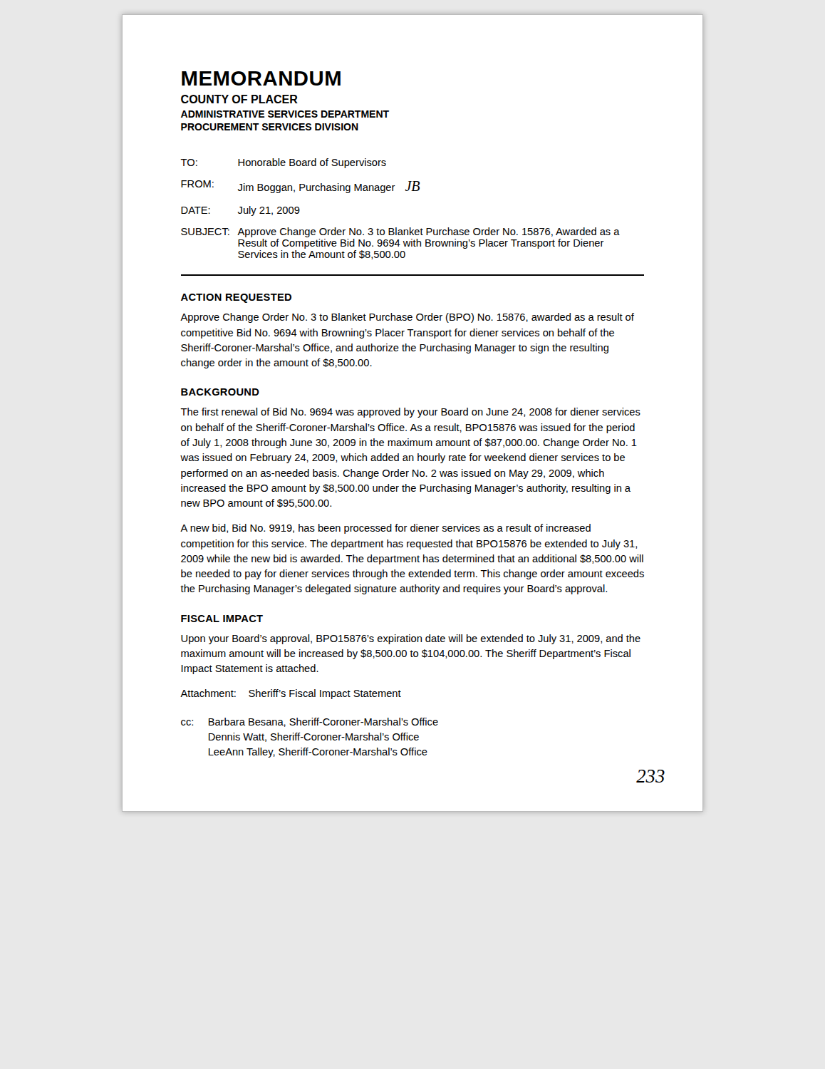MEMORANDUM
COUNTY OF PLACER
ADMINISTRATIVE SERVICES DEPARTMENT
PROCUREMENT SERVICES DIVISION
| TO: | Honorable Board of Supervisors |
| FROM: | Jim Boggan, Purchasing Manager JB |
| DATE: | July 21, 2009 |
| SUBJECT: | Approve Change Order No. 3 to Blanket Purchase Order No. 15876, Awarded as a Result of Competitive Bid No. 9694 with Browning’s Placer Transport for Diener Services in the Amount of $8,500.00 |
ACTION REQUESTED
Approve Change Order No. 3 to Blanket Purchase Order (BPO) No. 15876, awarded as a result of competitive Bid No. 9694 with Browning’s Placer Transport for diener services on behalf of the Sheriff-Coroner-Marshal’s Office, and authorize the Purchasing Manager to sign the resulting change order in the amount of $8,500.00.
BACKGROUND
The first renewal of Bid No. 9694 was approved by your Board on June 24, 2008 for diener services on behalf of the Sheriff-Coroner-Marshal’s Office. As a result, BPO15876 was issued for the period of July 1, 2008 through June 30, 2009 in the maximum amount of $87,000.00. Change Order No. 1 was issued on February 24, 2009, which added an hourly rate for weekend diener services to be performed on an as-needed basis. Change Order No. 2 was issued on May 29, 2009, which increased the BPO amount by $8,500.00 under the Purchasing Manager’s authority, resulting in a new BPO amount of $95,500.00.
A new bid, Bid No. 9919, has been processed for diener services as a result of increased competition for this service. The department has requested that BPO15876 be extended to July 31, 2009 while the new bid is awarded. The department has determined that an additional $8,500.00 will be needed to pay for diener services through the extended term. This change order amount exceeds the Purchasing Manager’s delegated signature authority and requires your Board’s approval.
FISCAL IMPACT
Upon your Board’s approval, BPO15876’s expiration date will be extended to July 31, 2009, and the maximum amount will be increased by $8,500.00 to $104,000.00. The Sheriff Department’s Fiscal Impact Statement is attached.
Attachment: Sheriff’s Fiscal Impact Statement
cc: Barbara Besana, Sheriff-Coroner-Marshal’s Office
Dennis Watt, Sheriff-Coroner-Marshal’s Office
LeeAnn Talley, Sheriff-Coroner-Marshal’s Office
233